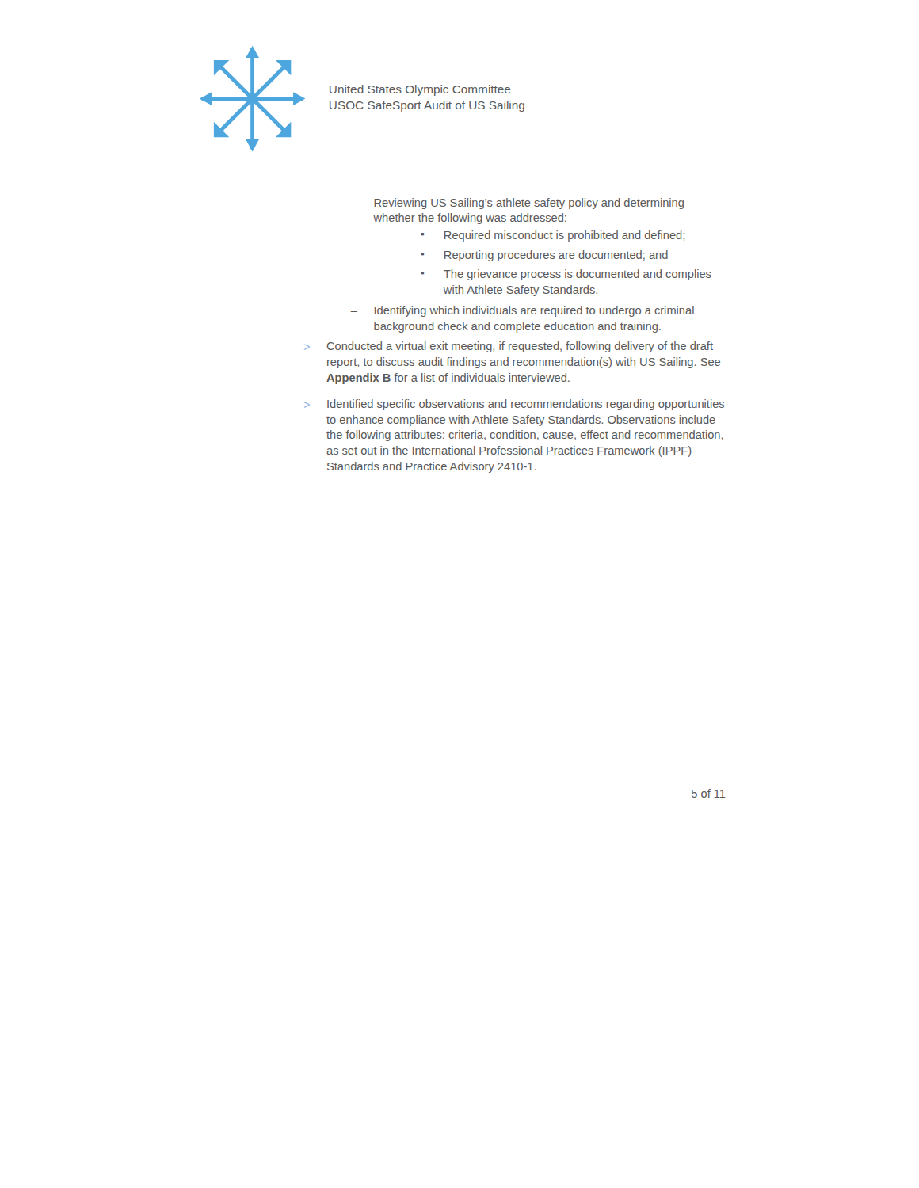United States Olympic Committee
USOC SafeSport Audit of US Sailing
Reviewing US Sailing’s athlete safety policy and determining whether the following was addressed:
Required misconduct is prohibited and defined;
Reporting procedures are documented; and
The grievance process is documented and complies with Athlete Safety Standards.
Identifying which individuals are required to undergo a criminal background check and complete education and training.
Conducted a virtual exit meeting, if requested, following delivery of the draft report, to discuss audit findings and recommendation(s) with US Sailing. See Appendix B for a list of individuals interviewed.
Identified specific observations and recommendations regarding opportunities to enhance compliance with Athlete Safety Standards. Observations include the following attributes: criteria, condition, cause, effect and recommendation, as set out in the International Professional Practices Framework (IPPF) Standards and Practice Advisory 2410-1.
5 of 11